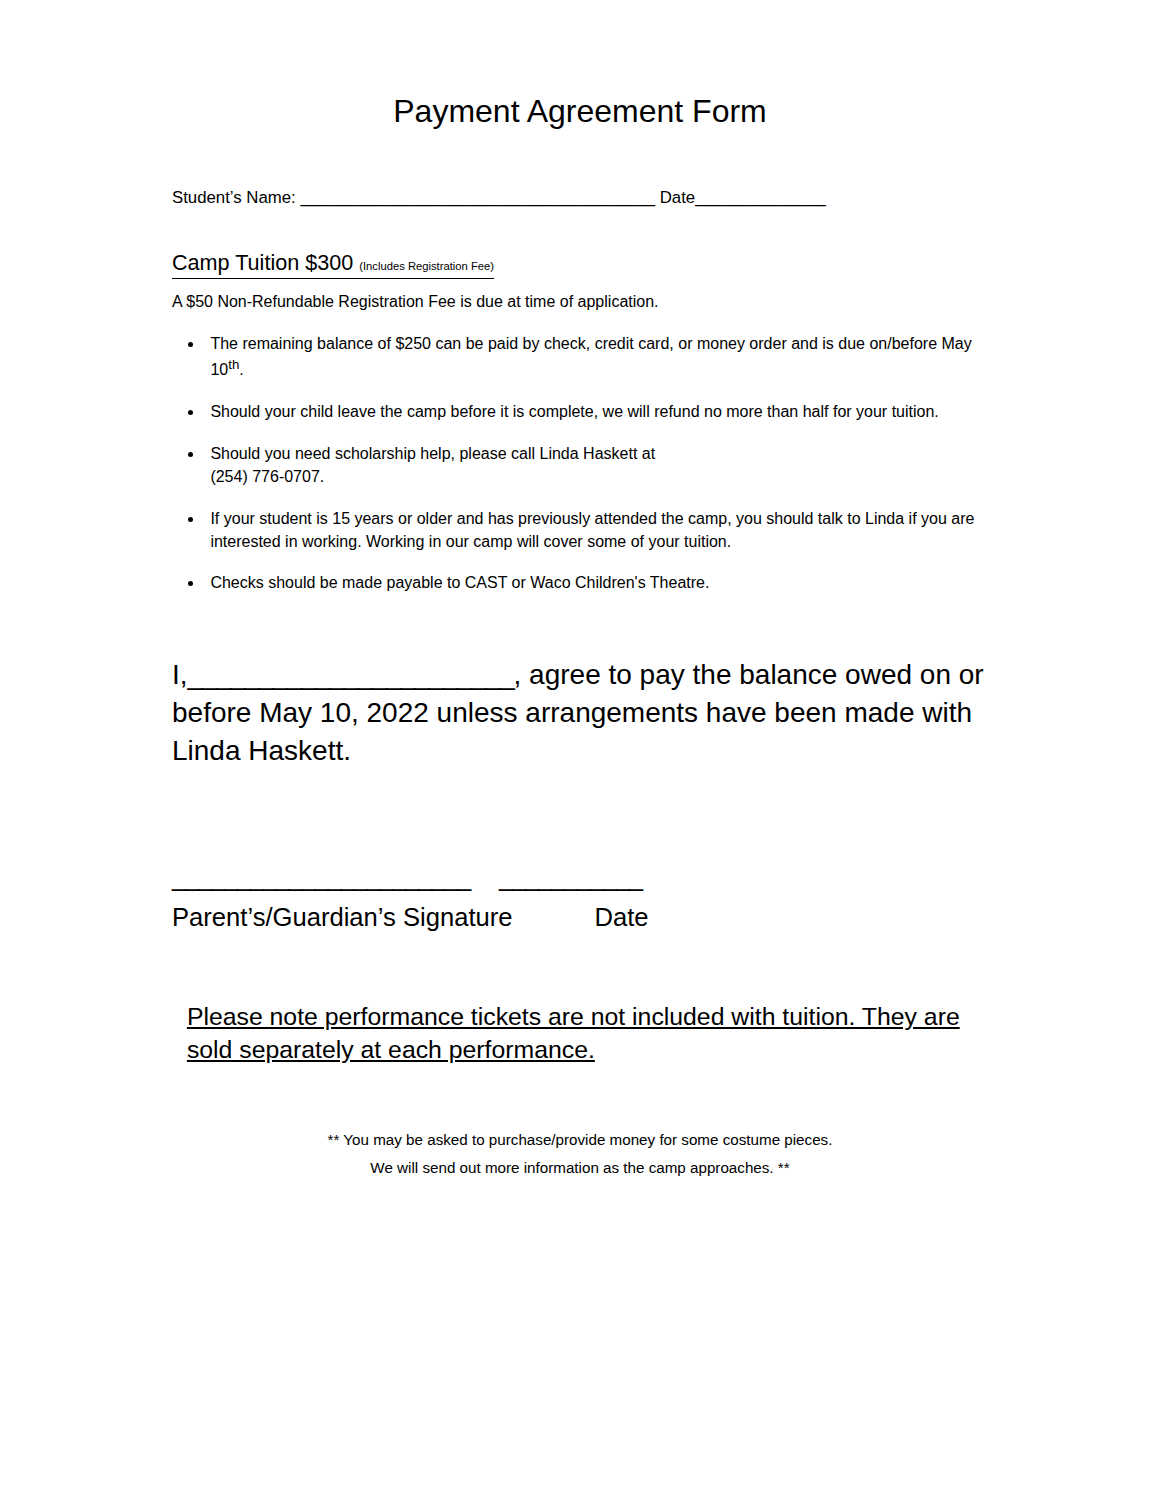Payment Agreement Form
Student’s Name: ______________________________________ Date______________
Camp Tuition $300 (Includes Registration Fee)
A $50 Non-Refundable Registration Fee is due at time of application.
The remaining balance of $250 can be paid by check, credit card, or money order and is due on/before May 10th.
Should your child leave the camp before it is complete, we will refund no more than half for your tuition.
Should you need scholarship help, please call Linda Haskett at
(254) 776-0707.
If your student is 15 years or older and has previously attended the camp, you should talk to Linda if you are interested in working. Working in our camp will cover some of your tuition.
Checks should be made payable to CAST or Waco Children's Theatre.
I,_______________________, agree to pay the balance owed on or before May 10, 2022 unless arrangements have been made with Linda Haskett.
_______________________ ___________ Parent’s/Guardian’s SignatureDate
Please note performance tickets are not included with tuition. They are sold separately at each performance.
** You may be asked to purchase/provide money for some costume pieces.
We will send out more information as the camp approaches. **